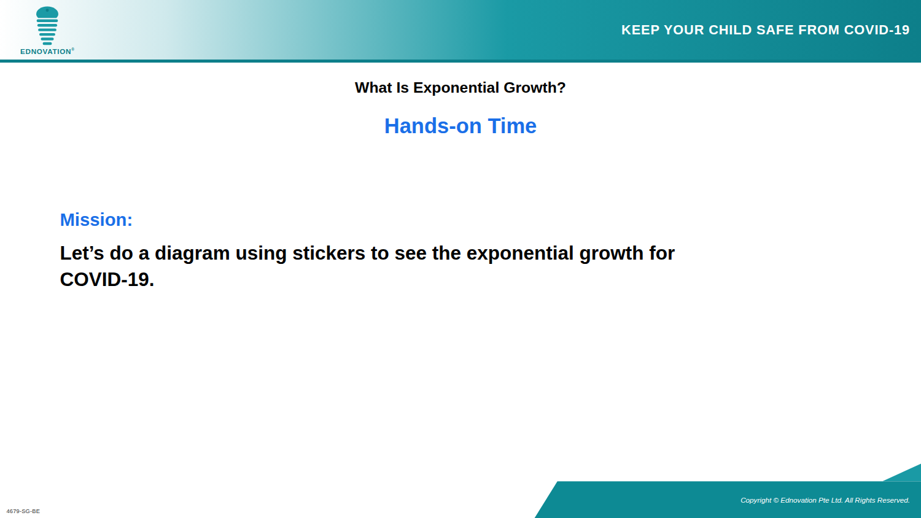EDNOVATION®
Keep Your Child Safe From COVID-19
What Is Exponential Growth?
Hands-on Time
Mission:
Let’s do a diagram using stickers to see the exponential growth for COVID-19.
4679-SG-BE
Copyright © Ednovation Pte Ltd. All Rights Reserved.